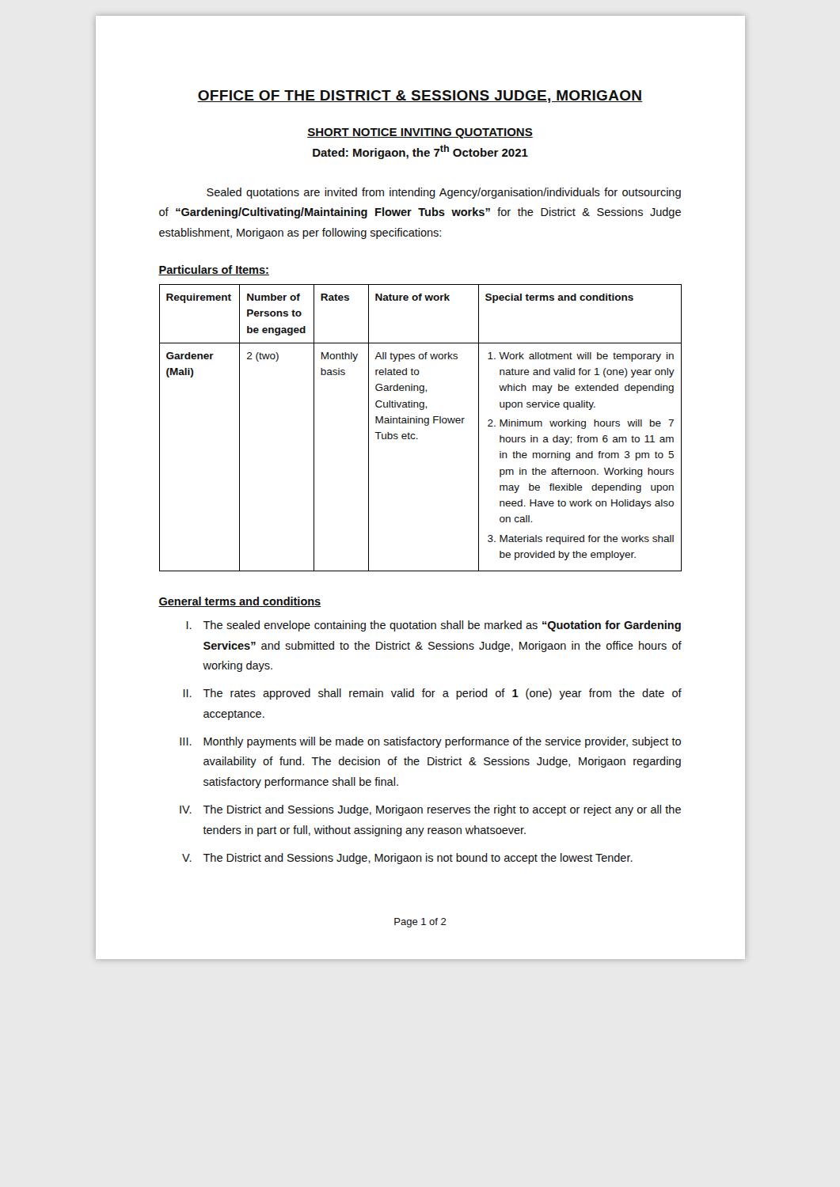OFFICE OF THE DISTRICT & SESSIONS JUDGE, MORIGAON
SHORT NOTICE INVITING QUOTATIONS
Dated: Morigaon, the 7th October 2021
Sealed quotations are invited from intending Agency/organisation/individuals for outsourcing of “Gardening/Cultivating/Maintaining Flower Tubs works” for the District & Sessions Judge establishment, Morigaon as per following specifications:
Particulars of Items:
| Requirement | Number of Persons to be engaged | Rates | Nature of work | Special terms and conditions |
| --- | --- | --- | --- | --- |
| Gardener (Mali) | 2 (two) | Monthly basis | All types of works related to Gardening, Cultivating, Maintaining Flower Tubs etc. | Work allotment will be temporary in nature and valid for 1 (one) year only which may be extended depending upon service quality. Minimum working hours will be 7 hours in a day; from 6 am to 11 am in the morning and from 3 pm to 5 pm in the afternoon. Working hours may be flexible depending upon need. Have to work on Holidays also on call. Materials required for the works shall be provided by the employer. |
General terms and conditions
The sealed envelope containing the quotation shall be marked as “Quotation for Gardening Services” and submitted to the District & Sessions Judge, Morigaon in the office hours of working days.
The rates approved shall remain valid for a period of 1 (one) year from the date of acceptance.
Monthly payments will be made on satisfactory performance of the service provider, subject to availability of fund. The decision of the District & Sessions Judge, Morigaon regarding satisfactory performance shall be final.
The District and Sessions Judge, Morigaon reserves the right to accept or reject any or all the tenders in part or full, without assigning any reason whatsoever.
The District and Sessions Judge, Morigaon is not bound to accept the lowest Tender.
Page 1 of 2